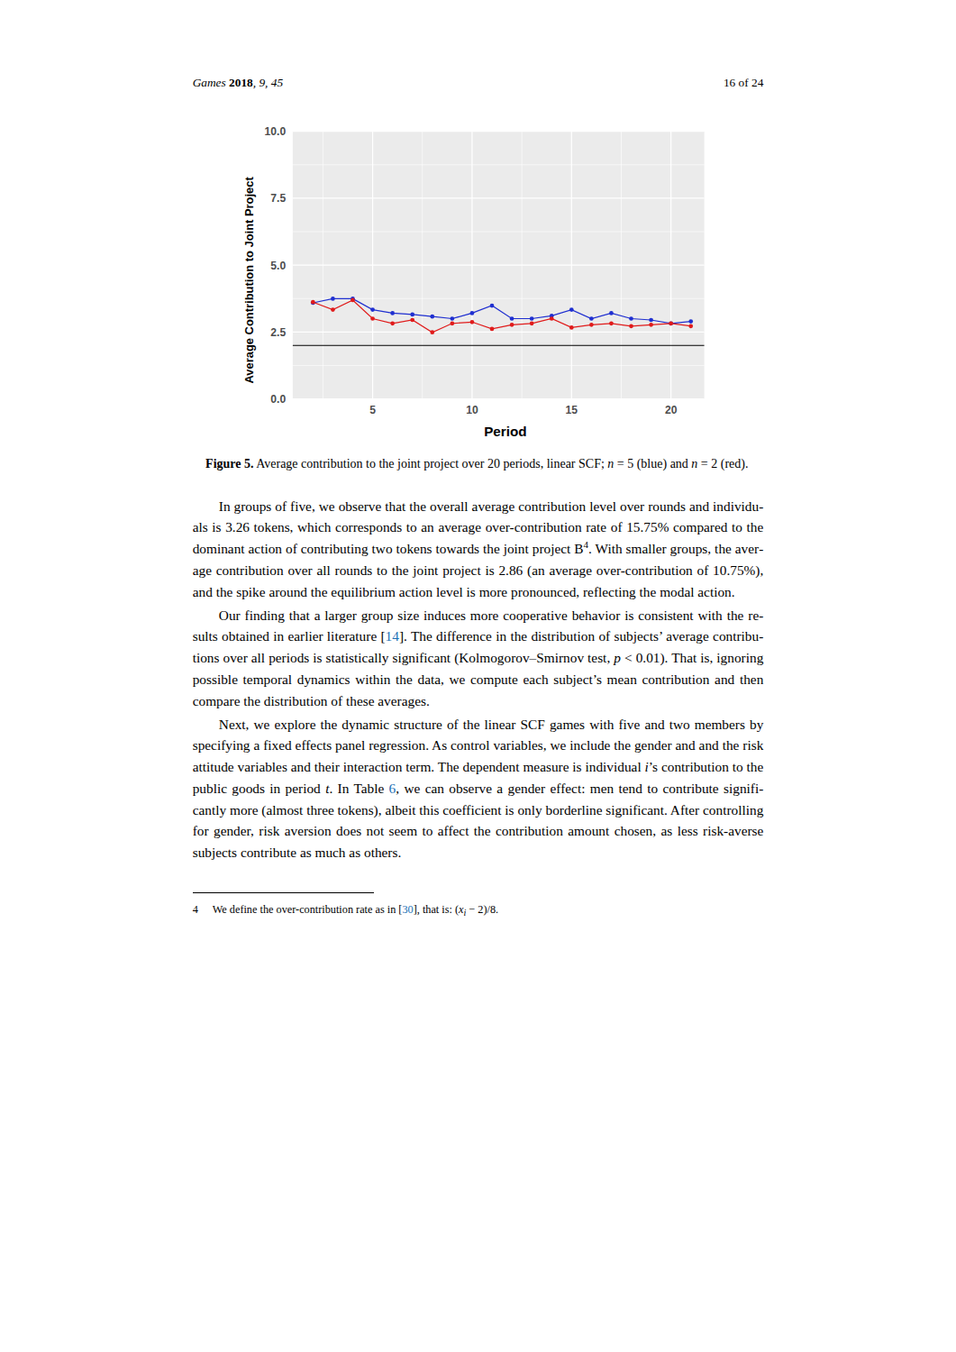Games 2018, 9, 45
16 of 24
Average Contribution to Joint Project Period 0.0 2.5 5.0 7.5 10.0 5 10 15 20
Figure 5. Average contribution to the joint project over 20 periods, linear SCF; n = 5 (blue) and n = 2 (red).
In groups of five, we observe that the overall average contribution level over rounds and individuals is 3.26 tokens, which corresponds to an average over-contribution rate of 15.75% compared to the dominant action of contributing two tokens towards the joint project B4. With smaller groups, the average contribution over all rounds to the joint project is 2.86 (an average over-contribution of 10.75%), and the spike around the equilibrium action level is more pronounced, reflecting the modal action.
Our finding that a larger group size induces more cooperative behavior is consistent with the results obtained in earlier literature [14]. The difference in the distribution of subjects’ average contributions over all periods is statistically significant (Kolmogorov–Smirnov test, p < 0.01). That is, ignoring possible temporal dynamics within the data, we compute each subject’s mean contribution and then compare the distribution of these averages.
Next, we explore the dynamic structure of the linear SCF games with five and two members by specifying a fixed effects panel regression. As control variables, we include the gender and and the risk attitude variables and their interaction term. The dependent measure is individual i’s contribution to the public goods in period t. In Table 6, we can observe a gender effect: men tend to contribute significantly more (almost three tokens), albeit this coefficient is only borderline significant. After controlling for gender, risk aversion does not seem to affect the contribution amount chosen, as less risk-averse subjects contribute as much as others.
4
We define the over-contribution rate as in [30], that is: (xi − 2)/8.